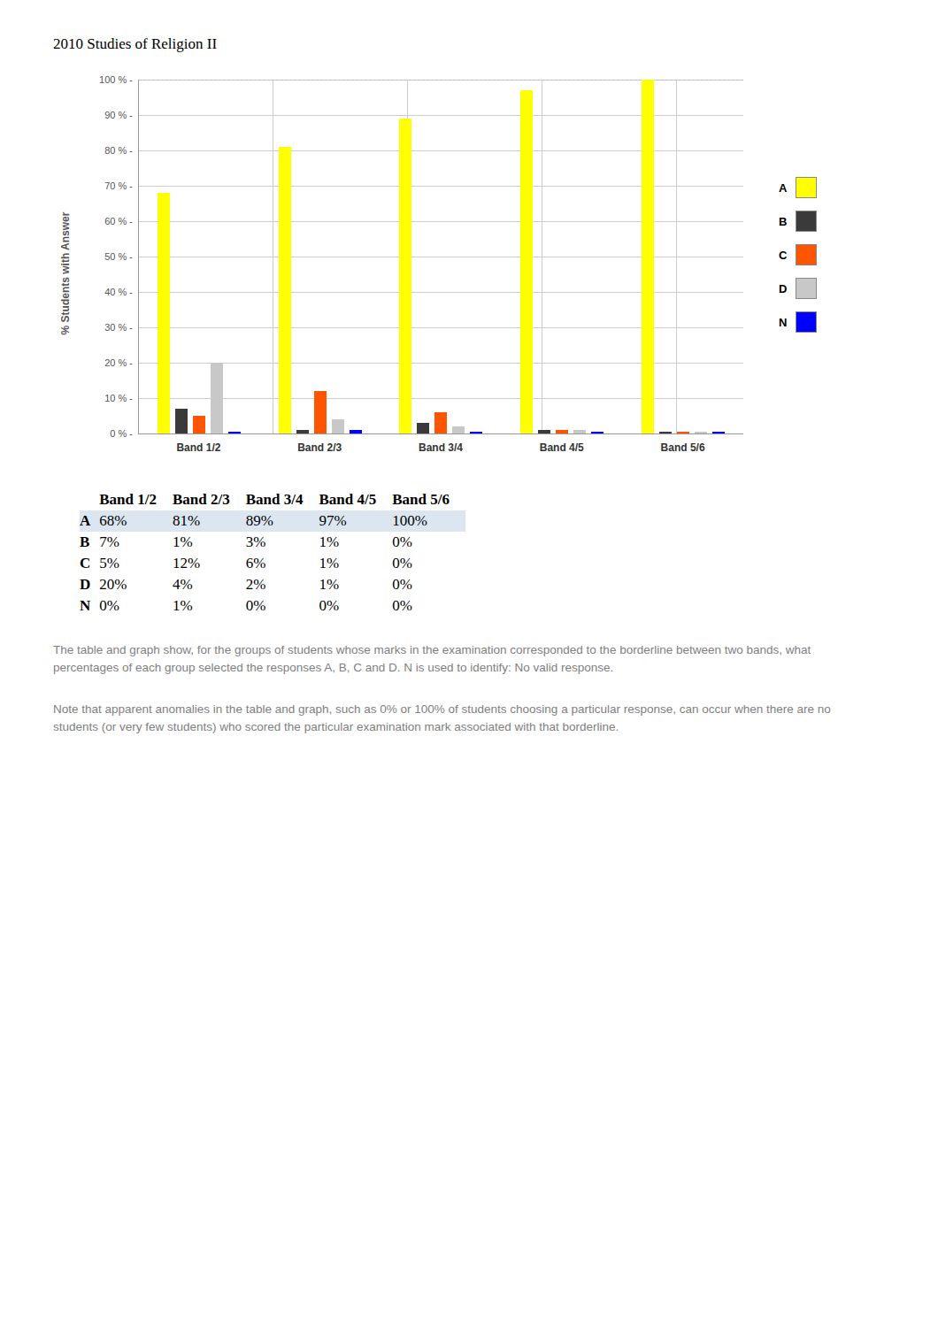2010 Studies of Religion II
% Students with Answer
100 % - 90 % - 80 % - 70 % - 60 % - 50 % - 40 % - 30 % - 20 % - 10 % - 0 % -
Band 1/2
Band 2/3
Band 3/4
Band 4/5
Band 5/6
A
B
C
D
N
| | Band 1/2 | Band 2/3 | Band 3/4 | Band 4/5 | Band 5/6 |
| --- | --- | --- | --- | --- | --- |
| A | 68% | 81% | 89% | 97% | 100% |
| B | 7% | 1% | 3% | 1% | 0% |
| C | 5% | 12% | 6% | 1% | 0% |
| D | 20% | 4% | 2% | 1% | 0% |
| N | 0% | 1% | 0% | 0% | 0% |
The table and graph show, for the groups of students whose marks in the examination corresponded to the borderline between two bands, what percentages of each group selected the responses A, B, C and D. N is used to identify: No valid response.
Note that apparent anomalies in the table and graph, such as 0% or 100% of students choosing a particular response, can occur when there are no students (or very few students) who scored the particular examination mark associated with that borderline.